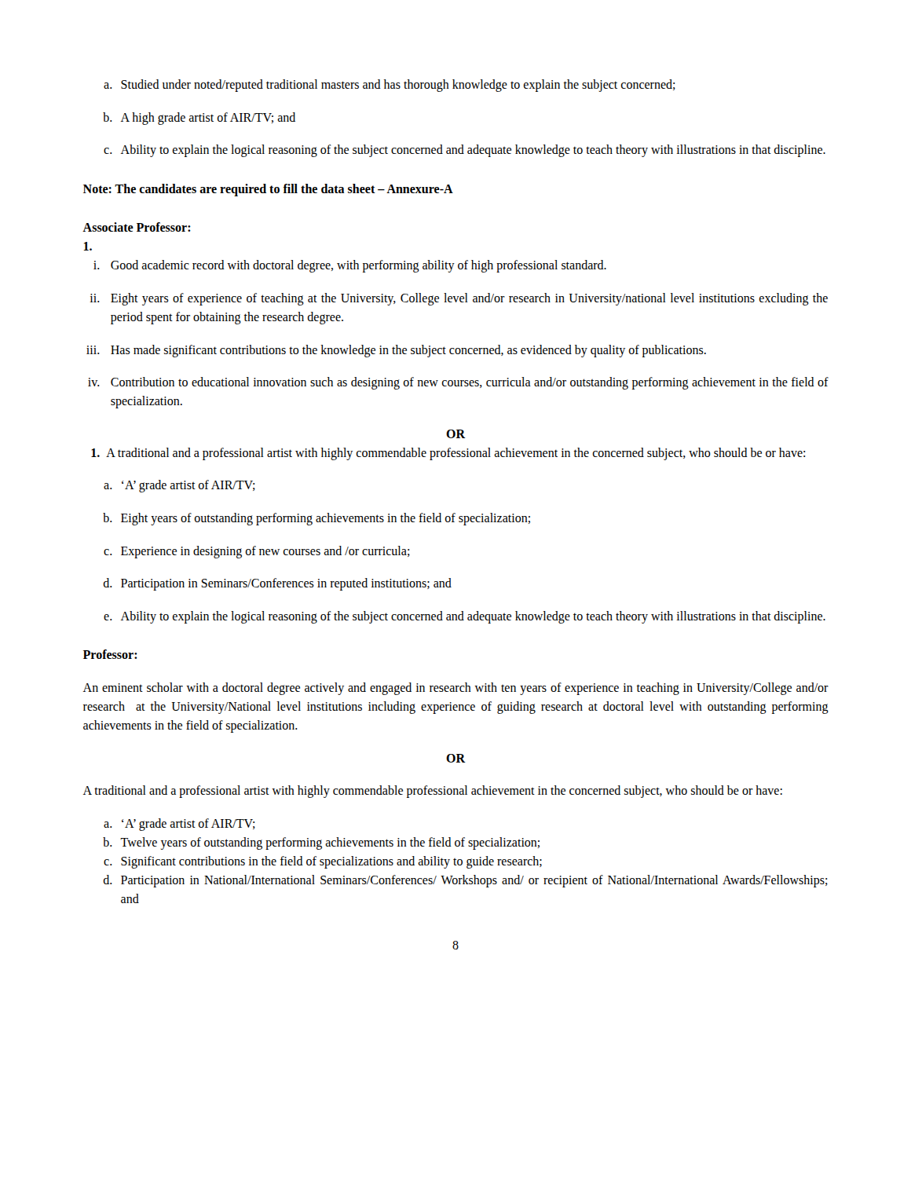Studied under noted/reputed traditional masters and has thorough knowledge to explain the subject concerned;
A high grade artist of AIR/TV; and
Ability to explain the logical reasoning of the subject concerned and adequate knowledge to teach theory with illustrations in that discipline.
Note: The candidates are required to fill the data sheet – Annexure-A
Associate Professor:
1.
Good academic record with doctoral degree, with performing ability of high professional standard.
Eight years of experience of teaching at the University, College level and/or research in University/national level institutions excluding the period spent for obtaining the research degree.
Has made significant contributions to the knowledge in the subject concerned, as evidenced by quality of publications.
Contribution to educational innovation such as designing of new courses, curricula and/or outstanding performing achievement in the field of specialization.
OR
1. A traditional and a professional artist with highly commendable professional achievement in the concerned subject, who should be or have:
‘A’ grade artist of AIR/TV;
Eight years of outstanding performing achievements in the field of specialization;
Experience in designing of new courses and /or curricula;
Participation in Seminars/Conferences in reputed institutions; and
Ability to explain the logical reasoning of the subject concerned and adequate knowledge to teach theory with illustrations in that discipline.
Professor:
An eminent scholar with a doctoral degree actively and engaged in research with ten years of experience in teaching in University/College and/or research at the University/National level institutions including experience of guiding research at doctoral level with outstanding performing achievements in the field of specialization.
OR
A traditional and a professional artist with highly commendable professional achievement in the concerned subject, who should be or have:
‘A’ grade artist of AIR/TV;
Twelve years of outstanding performing achievements in the field of specialization;
Significant contributions in the field of specializations and ability to guide research;
Participation in National/International Seminars/Conferences/ Workshops and/ or recipient of National/International Awards/Fellowships; and
8